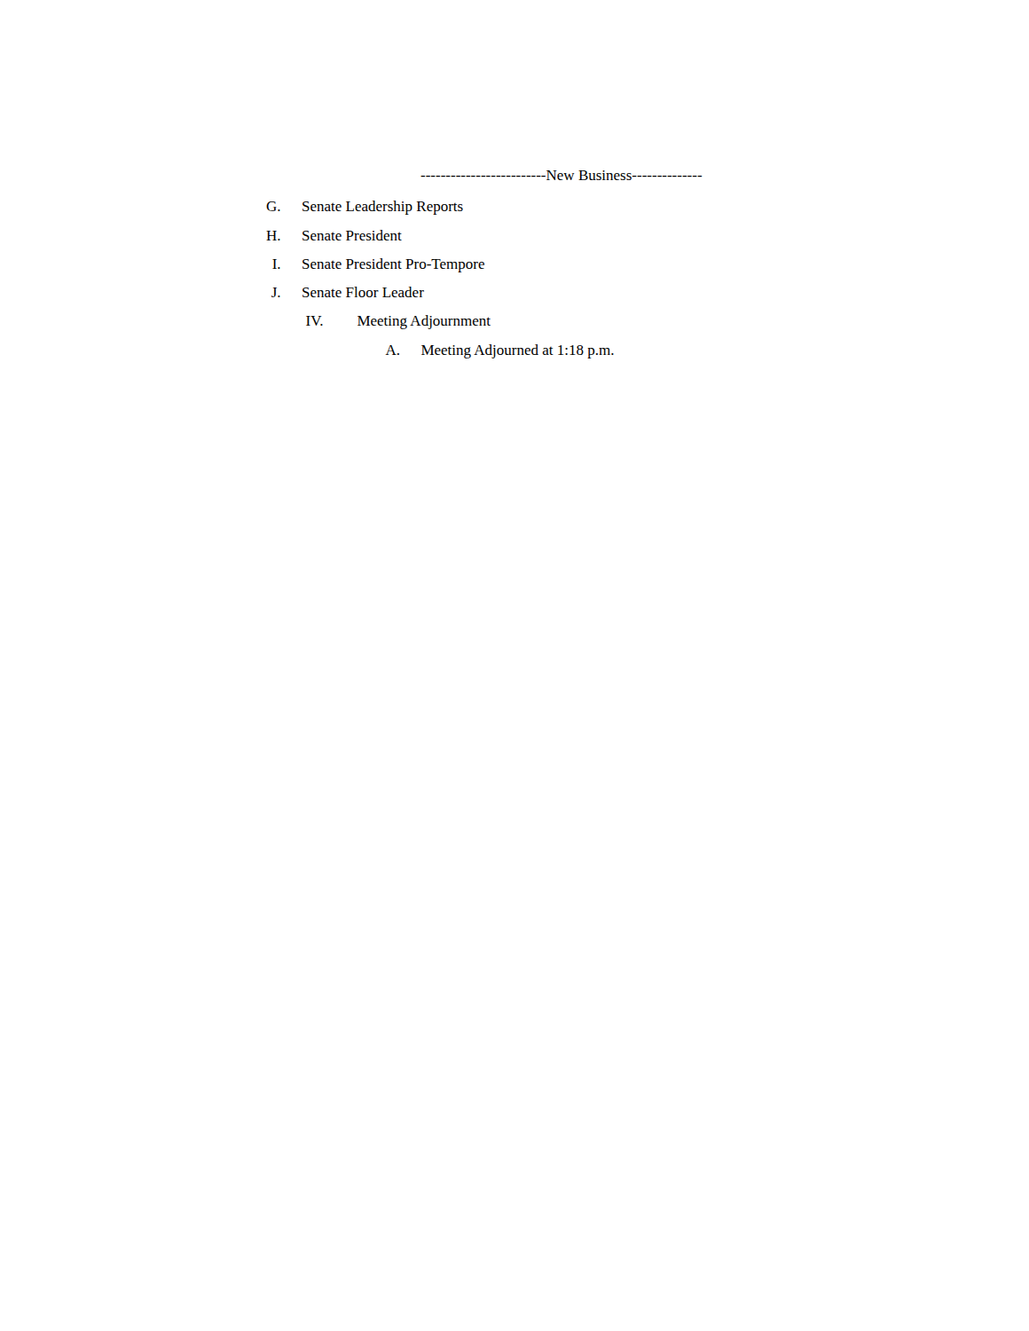-------------------------New Business--------------
Senate Leadership Reports
Senate President
Senate President Pro-Tempore
Senate Floor Leader
Meeting Adjournment
Meeting Adjourned at 1:18 p.m.